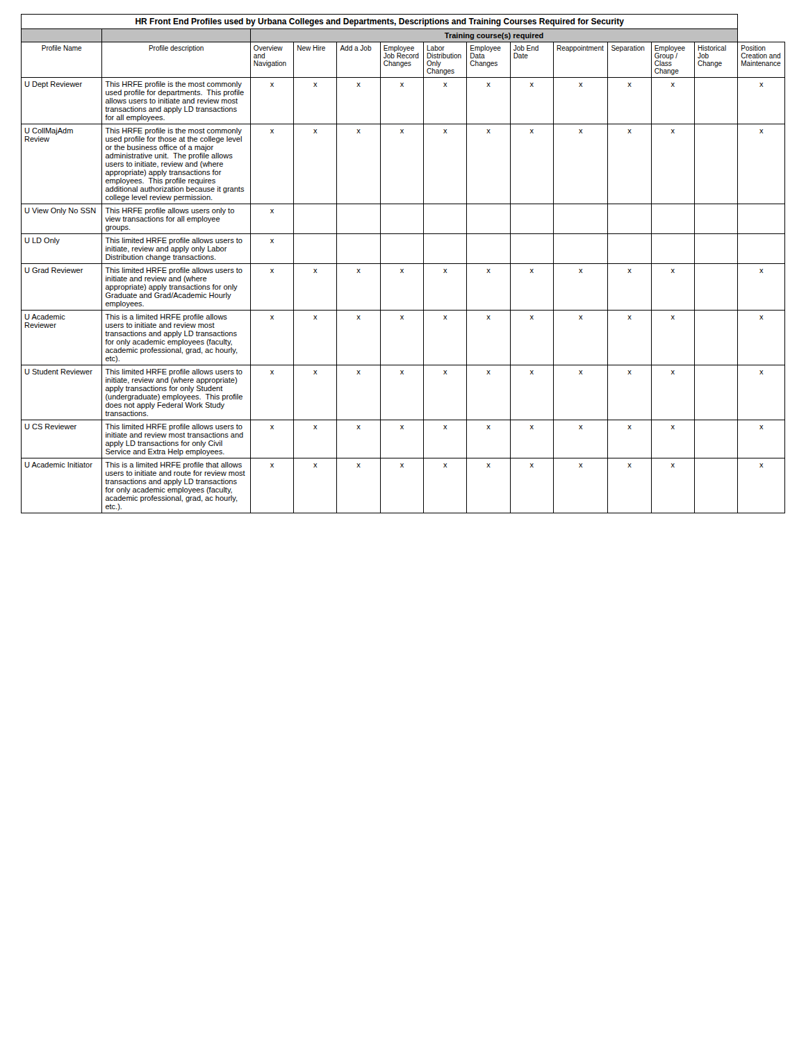| HR Front End Profiles used by Urbana Colleges and Departments, Descriptions and Training Courses Required for Security |
| | | Training course(s) required |
| Profile Name | Profile description | Overview and Navigation | New Hire | Add a Job | Employee Job Record Changes | Labor Distribution Only Changes | Employee Data Changes | Job End Date | Reappointment | Separation | Employee Group / Class Change | Historical Job Change | Position Creation and Maintenance |
| U Dept Reviewer | This HRFE profile is the most commonly used profile for departments. This profile allows users to initiate and review most transactions and apply LD transactions for all employees. | x | x | x | x | x | x | x | x | x | x | | x |
| U CollMajAdm Review | This HRFE profile is the most commonly used profile for those at the college level or the business office of a major administrative unit. The profile allows users to initiate, review and (where appropriate) apply transactions for employees. This profile requires additional authorization because it grants college level review permission. | x | x | x | x | x | x | x | x | x | x | | x |
| U View Only No SSN | This HRFE profile allows users only to view transactions for all employee groups. | x | | | | | | | | | | | |
| U LD Only | This limited HRFE profile allows users to initiate, review and apply only Labor Distribution change transactions. | x | | | | | | | | | | | |
| U Grad Reviewer | This limited HRFE profile allows users to initiate and review and (where appropriate) apply transactions for only Graduate and Grad/Academic Hourly employees. | x | x | x | x | x | x | x | x | x | x | | x |
| U Academic Reviewer | This is a limited HRFE profile allows users to initiate and review most transactions and apply LD transactions for only academic employees (faculty, academic professional, grad, ac hourly, etc). | x | x | x | x | x | x | x | x | x | x | | x |
| U Student Reviewer | This limited HRFE profile allows users to initiate, review and (where appropriate) apply transactions for only Student (undergraduate) employees. This profile does not apply Federal Work Study transactions. | x | x | x | x | x | x | x | x | x | x | | x |
| U CS Reviewer | This limited HRFE profile allows users to initiate and review most transactions and apply LD transactions for only Civil Service and Extra Help employees. | x | x | x | x | x | x | x | x | x | x | | x |
| U Academic Initiator | This is a limited HRFE profile that allows users to initiate and route for review most transactions and apply LD transactions for only academic employees (faculty, academic professional, grad, ac hourly, etc.). | x | x | x | x | x | x | x | x | x | x | | x |